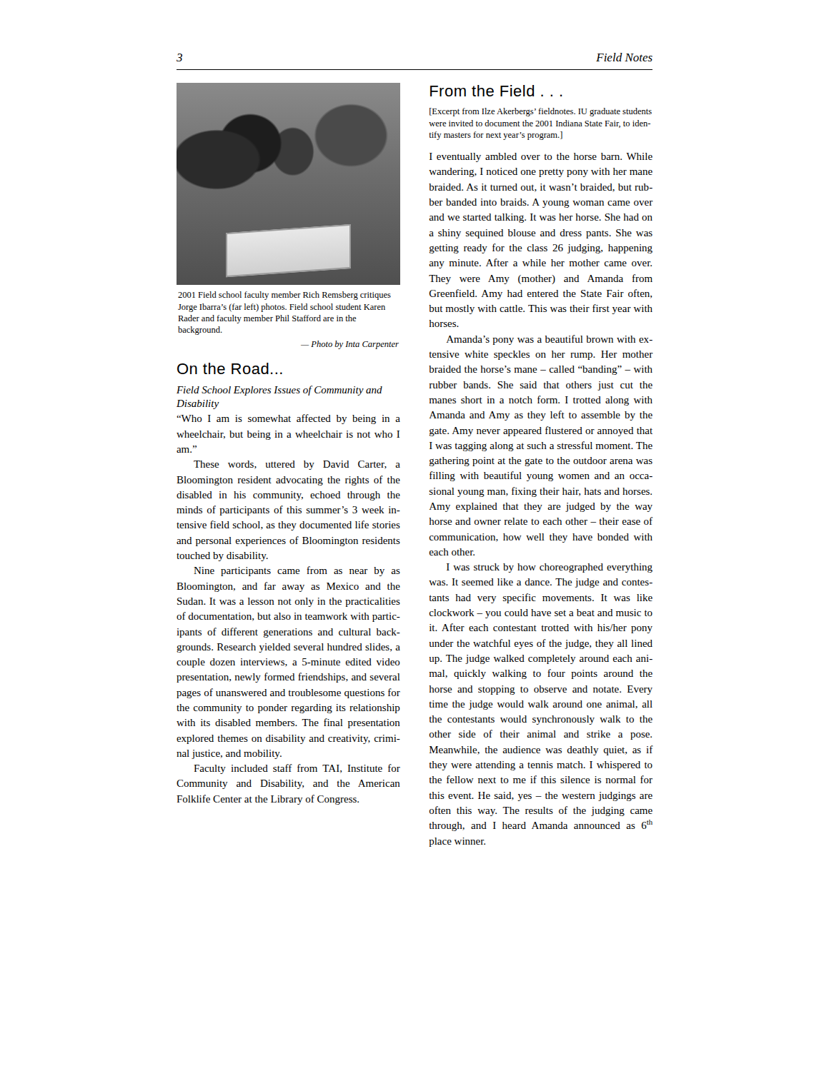3 Field Notes
2001 Field school faculty member Rich Remsberg critiques Jorge Ibarra’s (far left) photos. Field school student Karen Rader and faculty member Phil Stafford are in the background. — Photo by Inta Carpenter
On the Road...
Field School Explores Issues of Community and Disability
“Who I am is somewhat affected by being in a wheelchair, but being in a wheelchair is not who I am.”
These words, uttered by David Carter, a Bloomington resident advocating the rights of the disabled in his community, echoed through the minds of participants of this summer’s 3 week intensive field school, as they documented life stories and personal experiences of Bloomington residents touched by disability.
Nine participants came from as near by as Bloomington, and far away as Mexico and the Sudan. It was a lesson not only in the practicalities of documentation, but also in teamwork with participants of different generations and cultural backgrounds. Research yielded several hundred slides, a couple dozen interviews, a 5-minute edited video presentation, newly formed friendships, and several pages of unanswered and troublesome questions for the community to ponder regarding its relationship with its disabled members. The final presentation explored themes on disability and creativity, criminal justice, and mobility.
Faculty included staff from TAI, Institute for Community and Disability, and the American Folklife Center at the Library of Congress.
From the Field . . .
[Excerpt from Ilze Akerbergs’ fieldnotes. IU graduate students were invited to document the 2001 Indiana State Fair, to identify masters for next year’s program.]
I eventually ambled over to the horse barn. While wandering, I noticed one pretty pony with her mane braided. As it turned out, it wasn’t braided, but rubber banded into braids. A young woman came over and we started talking. It was her horse. She had on a shiny sequined blouse and dress pants. She was getting ready for the class 26 judging, happening any minute. After a while her mother came over. They were Amy (mother) and Amanda from Greenfield. Amy had entered the State Fair often, but mostly with cattle. This was their first year with horses.
Amanda’s pony was a beautiful brown with extensive white speckles on her rump. Her mother braided the horse’s mane – called “banding” – with rubber bands. She said that others just cut the manes short in a notch form. I trotted along with Amanda and Amy as they left to assemble by the gate. Amy never appeared flustered or annoyed that I was tagging along at such a stressful moment. The gathering point at the gate to the outdoor arena was filling with beautiful young women and an occasional young man, fixing their hair, hats and horses. Amy explained that they are judged by the way horse and owner relate to each other – their ease of communication, how well they have bonded with each other.
I was struck by how choreographed everything was. It seemed like a dance. The judge and contestants had very specific movements. It was like clockwork – you could have set a beat and music to it. After each contestant trotted with his/her pony under the watchful eyes of the judge, they all lined up. The judge walked completely around each animal, quickly walking to four points around the horse and stopping to observe and notate. Every time the judge would walk around one animal, all the contestants would synchronously walk to the other side of their animal and strike a pose. Meanwhile, the audience was deathly quiet, as if they were attending a tennis match. I whispered to the fellow next to me if this silence is normal for this event. He said, yes – the western judgings are often this way. The results of the judging came through, and I heard Amanda announced as 6th place winner.